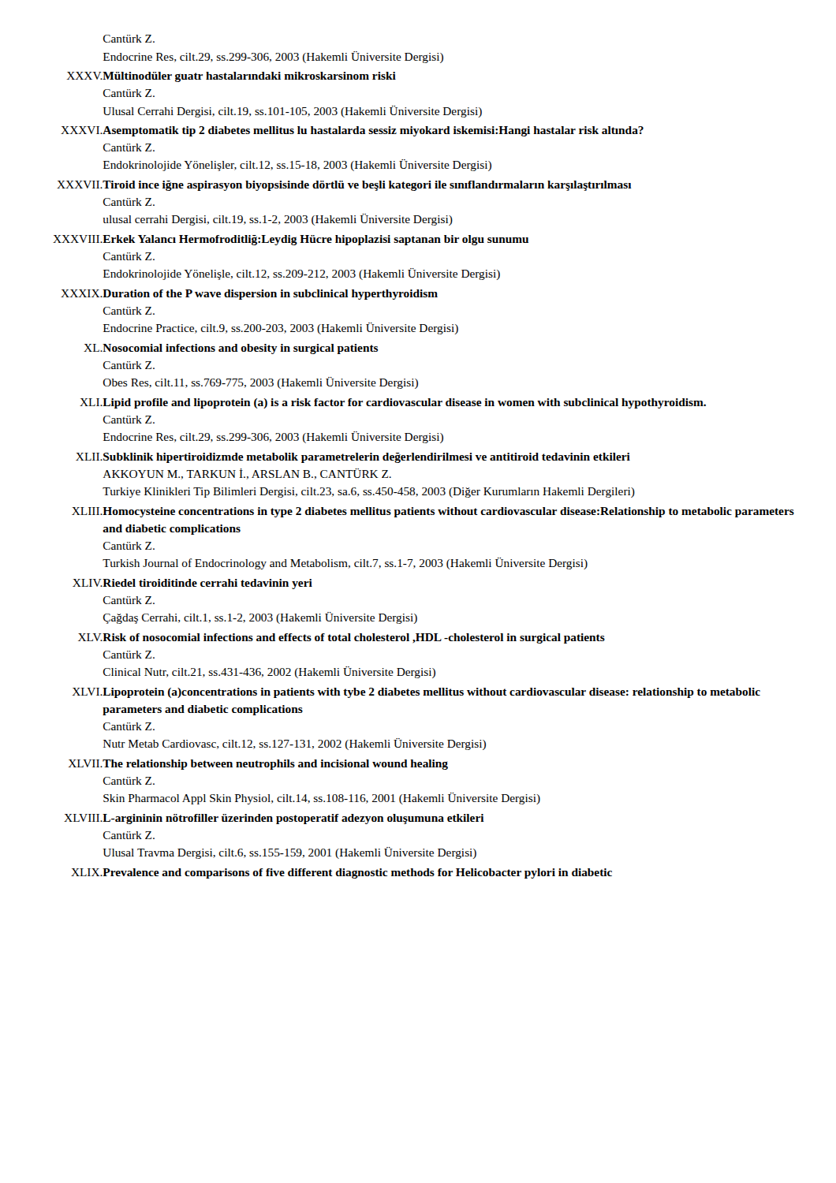| | Cantürk Z. Endocrine Res, cilt.29, ss.299-306, 2003 (Hakemli Üniversite Dergisi) |
| XXXV. | Mültinodüler guatr hastalarındaki mikroskarsinom riski Cantürk Z. Ulusal Cerrahi Dergisi, cilt.19, ss.101-105, 2003 (Hakemli Üniversite Dergisi) |
| XXXVI. | Asemptomatik tip 2 diabetes mellitus lu hastalarda sessiz miyokard iskemisi:Hangi hastalar risk altında? Cantürk Z. Endokrinolojide Yönelişler, cilt.12, ss.15-18, 2003 (Hakemli Üniversite Dergisi) |
| XXXVII. | Tiroid ince iğne aspirasyon biyopsisinde dörtlü ve beşli kategori ile sınıflandırmaların karşılaştırılması Cantürk Z. ulusal cerrahi Dergisi, cilt.19, ss.1-2, 2003 (Hakemli Üniversite Dergisi) |
| XXXVIII. | Erkek Yalancı Hermofroditliğ:Leydig Hücre hipoplazisi saptanan bir olgu sunumu Cantürk Z. Endokrinolojide Yönelişle, cilt.12, ss.209-212, 2003 (Hakemli Üniversite Dergisi) |
| XXXIX. | Duration of the P wave dispersion in subclinical hyperthyroidism Cantürk Z. Endocrine Practice, cilt.9, ss.200-203, 2003 (Hakemli Üniversite Dergisi) |
| XL. | Nosocomial infections and obesity in surgical patients Cantürk Z. Obes Res, cilt.11, ss.769-775, 2003 (Hakemli Üniversite Dergisi) |
| XLI. | Lipid profile and lipoprotein (a) is a risk factor for cardiovascular disease in women with subclinical hypothyroidism. Cantürk Z. Endocrine Res, cilt.29, ss.299-306, 2003 (Hakemli Üniversite Dergisi) |
| XLII. | Subklinik hipertiroidizmde metabolik parametrelerin değerlendirilmesi ve antitiroid tedavinin etkileri AKKOYUN M., TARKUN İ., ARSLAN B., CANTÜRK Z. Turkiye Klinikleri Tip Bilimleri Dergisi, cilt.23, sa.6, ss.450-458, 2003 (Diğer Kurumların Hakemli Dergileri) |
| XLIII. | Homocysteine concentrations in type 2 diabetes mellitus patients without cardiovascular disease:Relationship to metabolic parameters and diabetic complications Cantürk Z. Turkish Journal of Endocrinology and Metabolism, cilt.7, ss.1-7, 2003 (Hakemli Üniversite Dergisi) |
| XLIV. | Riedel tiroiditinde cerrahi tedavinin yeri Cantürk Z. Çağdaş Cerrahi, cilt.1, ss.1-2, 2003 (Hakemli Üniversite Dergisi) |
| XLV. | Risk of nosocomial infections and effects of total cholesterol ,HDL -cholesterol in surgical patients Cantürk Z. Clinical Nutr, cilt.21, ss.431-436, 2002 (Hakemli Üniversite Dergisi) |
| XLVI. | Lipoprotein (a)concentrations in patients with tybe 2 diabetes mellitus without cardiovascular disease: relationship to metabolic parameters and diabetic complications Cantürk Z. Nutr Metab Cardiovasc, cilt.12, ss.127-131, 2002 (Hakemli Üniversite Dergisi) |
| XLVII. | The relationship between neutrophils and incisional wound healing Cantürk Z. Skin Pharmacol Appl Skin Physiol, cilt.14, ss.108-116, 2001 (Hakemli Üniversite Dergisi) |
| XLVIII. | L-argininin nötrofiller üzerinden postoperatif adezyon oluşumuna etkileri Cantürk Z. Ulusal Travma Dergisi, cilt.6, ss.155-159, 2001 (Hakemli Üniversite Dergisi) |
| XLIX. | Prevalence and comparisons of five different diagnostic methods for Helicobacter pylori in diabetic |